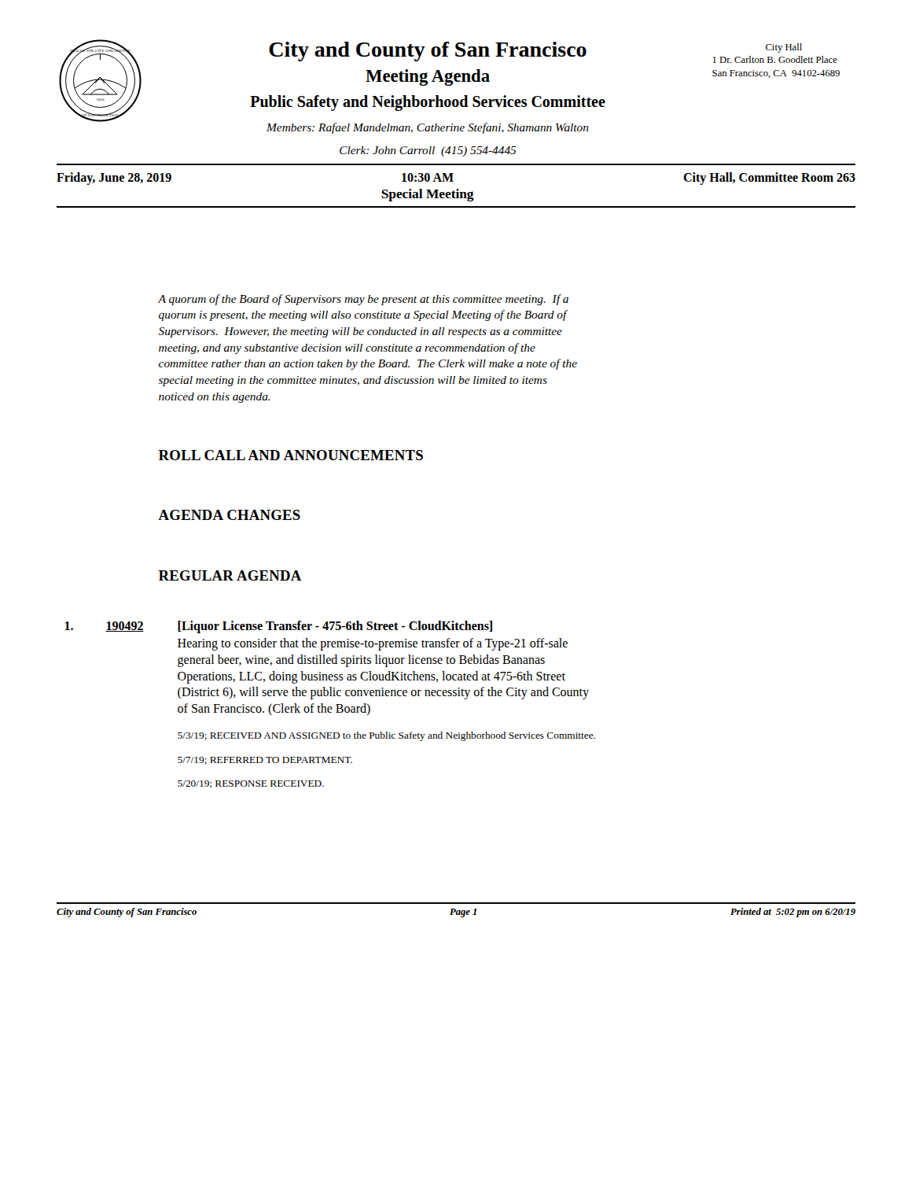SEAL OF THE CITY AND COUNTY OF SAN FRANCISCO 1850
City and County of San Francisco
Meeting Agenda
Public Safety and Neighborhood Services Committee
Members: Rafael Mandelman, Catherine Stefani, Shamann Walton
Clerk: John Carroll (415) 554-4445
City Hall
1 Dr. Carlton B. Goodlett Place
San Francisco, CA 94102-4689
Friday, June 28, 2019
10:30 AM Special Meeting
City Hall, Committee Room 263
A quorum of the Board of Supervisors may be present at this committee meeting. If a quorum is present, the meeting will also constitute a Special Meeting of the Board of Supervisors. However, the meeting will be conducted in all respects as a committee meeting, and any substantive decision will constitute a recommendation of the committee rather than an action taken by the Board. The Clerk will make a note of the special meeting in the committee minutes, and discussion will be limited to items noticed on this agenda.
ROLL CALL AND ANNOUNCEMENTS
AGENDA CHANGES
REGULAR AGENDA
1.
190492
[Liquor License Transfer - 475-6th Street - CloudKitchens]
Hearing to consider that the premise-to-premise transfer of a Type-21 off-sale general beer, wine, and distilled spirits liquor license to Bebidas Bananas Operations, LLC, doing business as CloudKitchens, located at 475-6th Street (District 6), will serve the public convenience or necessity of the City and County of San Francisco. (Clerk of the Board)
5/3/19; RECEIVED AND ASSIGNED to the Public Safety and Neighborhood Services Committee.
5/7/19; REFERRED TO DEPARTMENT.
5/20/19; RESPONSE RECEIVED.
City and County of San Francisco
Page 1
Printed at 5:02 pm on 6/20/19